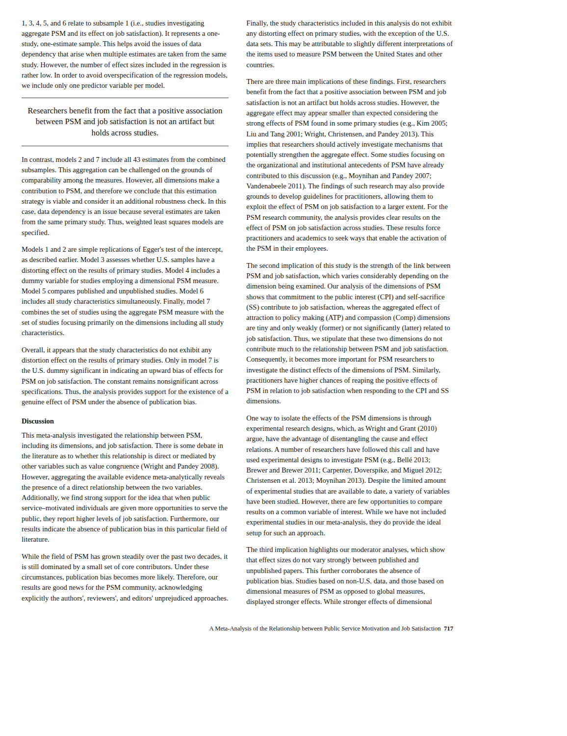1, 3, 4, 5, and 6 relate to subsample 1 (i.e., studies investigating aggregate PSM and its effect on job satisfaction). It represents a one-study, one-estimate sample. This helps avoid the issues of data dependency that arise when multiple estimates are taken from the same study. However, the number of effect sizes included in the regression is rather low. In order to avoid overspecification of the regression models, we include only one predictor variable per model.
Researchers benefit from the fact that a positive association between PSM and job satisfaction is not an artifact but holds across studies.
In contrast, models 2 and 7 include all 43 estimates from the combined subsamples. This aggregation can be challenged on the grounds of comparability among the measures. However, all dimensions make a contribution to PSM, and therefore we conclude that this estimation strategy is viable and consider it an additional robustness check. In this case, data dependency is an issue because several estimates are taken from the same primary study. Thus, weighted least squares models are specified.
Models 1 and 2 are simple replications of Egger's test of the intercept, as described earlier. Model 3 assesses whether U.S. samples have a distorting effect on the results of primary studies. Model 4 includes a dummy variable for studies employing a dimensional PSM measure. Model 5 compares published and unpublished studies. Model 6 includes all study characteristics simultaneously. Finally, model 7 combines the set of studies using the aggregate PSM measure with the set of studies focusing primarily on the dimensions including all study characteristics.
Overall, it appears that the study characteristics do not exhibit any distortion effect on the results of primary studies. Only in model 7 is the U.S. dummy significant in indicating an upward bias of effects for PSM on job satisfaction. The constant remains nonsignificant across specifications. Thus, the analysis provides support for the existence of a genuine effect of PSM under the absence of publication bias.
Discussion
This meta-analysis investigated the relationship between PSM, including its dimensions, and job satisfaction. There is some debate in the literature as to whether this relationship is direct or mediated by other variables such as value congruence (Wright and Pandey 2008). However, aggregating the available evidence meta-analytically reveals the presence of a direct relationship between the two variables. Additionally, we find strong support for the idea that when public service–motivated individuals are given more opportunities to serve the public, they report higher levels of job satisfaction. Furthermore, our results indicate the absence of publication bias in this particular field of literature.
While the field of PSM has grown steadily over the past two decades, it is still dominated by a small set of core contributors. Under these circumstances, publication bias becomes more likely. Therefore, our results are good news for the PSM community, acknowledging explicitly the authors', reviewers', and editors' unprejudiced approaches. Finally, the study characteristics included in this analysis do not exhibit any distorting effect on primary studies, with the exception of the U.S. data sets. This may be attributable to slightly different interpretations of the items used to measure PSM between the United States and other countries.
There are three main implications of these findings. First, researchers benefit from the fact that a positive association between PSM and job satisfaction is not an artifact but holds across studies. However, the aggregate effect may appear smaller than expected considering the strong effects of PSM found in some primary studies (e.g., Kim 2005; Liu and Tang 2001; Wright, Christensen, and Pandey 2013). This implies that researchers should actively investigate mechanisms that potentially strengthen the aggregate effect. Some studies focusing on the organizational and institutional antecedents of PSM have already contributed to this discussion (e.g., Moynihan and Pandey 2007; Vandenabeele 2011). The findings of such research may also provide grounds to develop guidelines for practitioners, allowing them to exploit the effect of PSM on job satisfaction to a larger extent. For the PSM research community, the analysis provides clear results on the effect of PSM on job satisfaction across studies. These results force practitioners and academics to seek ways that enable the activation of the PSM in their employees.
The second implication of this study is the strength of the link between PSM and job satisfaction, which varies considerably depending on the dimension being examined. Our analysis of the dimensions of PSM shows that commitment to the public interest (CPI) and self-sacrifice (SS) contribute to job satisfaction, whereas the aggregated effect of attraction to policy making (ATP) and compassion (Comp) dimensions are tiny and only weakly (former) or not significantly (latter) related to job satisfaction. Thus, we stipulate that these two dimensions do not contribute much to the relationship between PSM and job satisfaction. Consequently, it becomes more important for PSM researchers to investigate the distinct effects of the dimensions of PSM. Similarly, practitioners have higher chances of reaping the positive effects of PSM in relation to job satisfaction when responding to the CPI and SS dimensions.
One way to isolate the effects of the PSM dimensions is through experimental research designs, which, as Wright and Grant (2010) argue, have the advantage of disentangling the cause and effect relations. A number of researchers have followed this call and have used experimental designs to investigate PSM (e.g., Bellé 2013; Brewer and Brewer 2011; Carpenter, Doverspike, and Miguel 2012; Christensen et al. 2013; Moynihan 2013). Despite the limited amount of experimental studies that are available to date, a variety of variables have been studied. However, there are few opportunities to compare results on a common variable of interest. While we have not included experimental studies in our meta-analysis, they do provide the ideal setup for such an approach.
The third implication highlights our moderator analyses, which show that effect sizes do not vary strongly between published and unpublished papers. This further corroborates the absence of publication bias. Studies based on non-U.S. data, and those based on dimensional measures of PSM as opposed to global measures, displayed stronger effects. While stronger effects of dimensional
A Meta-Analysis of the Relationship between Public Service Motivation and Job Satisfaction 717